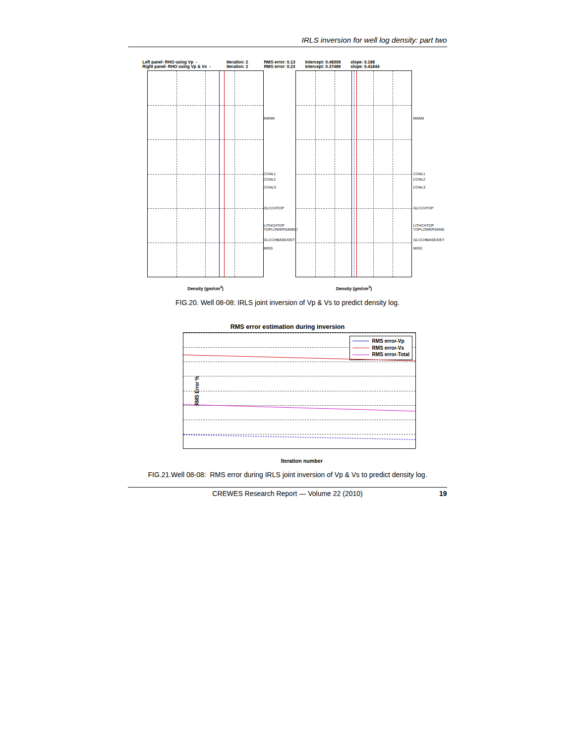IRLS inversion for well log density: part two
| Left panel- RHO using Vp - | Iteration: 2 | RMS error: 0.13 | Intercept: 0.48308 | slope: 0.198 |
| Right panel- RHO using Vp & Vs - | Iteration: 2 | RMS error: 0.23 | Intercept: 0.37489 | slope: 0.41844 |
1350
1400
1450
1500
1550
1600
1650
1
1.5
2
2.5
3
Density (gm/cm3)
MANN
COAL1
COAL2
COAL3
GLCCHTOP
LITHCHTOP
TOPLOWERSANDC
GLCCHBASE/DET
MISS
1350
1400
1450
1500
1550
1600
1650
1
1.5
2
2.5
3
3.5
4
Depth (m)
Density (gm/cm3)
MANN
COAL1
COAL2
COAL3
GLCCHTOP
LITHCHTOP
TOPLOWERSAND
GLCCHBASE/DET
MISS
FIG.20. Well 08-08: IRLS joint inversion of Vp & Vs to predict density log.
RMS error estimation during inversion
RMS error-Vp
RMS error-Vs
RMS error-Total
0.5
0.45
0.4
0.35
0.3
0.25
0.2
0.15
0.1
1
2
RMS Error %
Iteration number
FIG.21.Well 08-08: RMS error during IRLS joint inversion of Vp & Vs to predict density log.
CREWES Research Report — Volume 22 (2010) 19